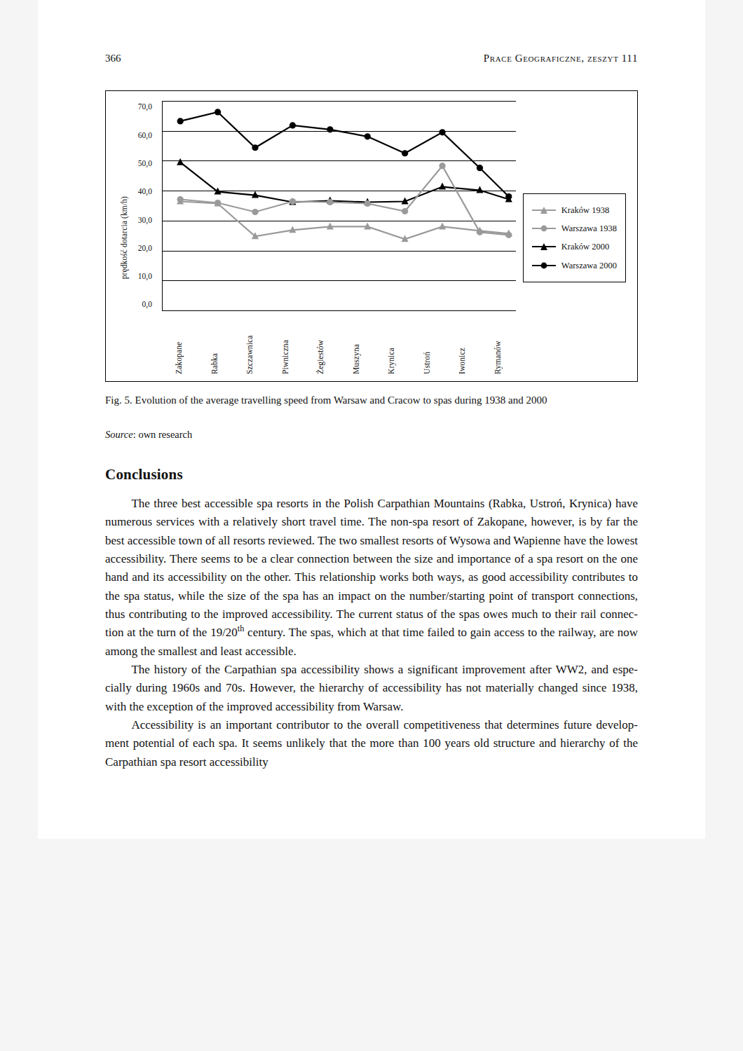366 Prace Geograficzne, zeszyt 111
prędkość dotarcia (km/h)
70,0 60,0 50,0 40,0 30,0 20,0 10,0 0,0
Zakopane Rabka Szczawnica Piwniczna Żegiestów Muszyna Krynica Ustroń Iwonicz Rymanów
Kraków 1938
Warszawa 1938
Kraków 2000
Warszawa 2000
Fig. 5. Evolution of the average travelling speed from Warsaw and Cracow to spas during 1938 and 2000
Source: own research
Conclusions
The three best accessible spa resorts in the Polish Carpathian Mountains (Rabka, Ustroń, Krynica) have numerous services with a relatively short travel time. The non-spa resort of Zakopane, however, is by far the best accessible town of all resorts reviewed. The two smallest resorts of Wysowa and Wapienne have the lowest accessibility. There seems to be a clear connection between the size and importance of a spa resort on the one hand and its accessibility on the other. This relationship works both ways, as good accessibility contributes to the spa status, while the size of the spa has an impact on the number/starting point of transport connections, thus contributing to the improved accessibility. The current status of the spas owes much to their rail connection at the turn of the 19/20th century. The spas, which at that time failed to gain access to the railway, are now among the smallest and least accessible.
The history of the Carpathian spa accessibility shows a significant improvement after WW2, and especially during 1960s and 70s. However, the hierarchy of accessibility has not materially changed since 1938, with the exception of the improved accessibility from Warsaw.
Accessibility is an important contributor to the overall competitiveness that determines future development potential of each spa. It seems unlikely that the more than 100 years old structure and hierarchy of the Carpathian spa resort accessibility